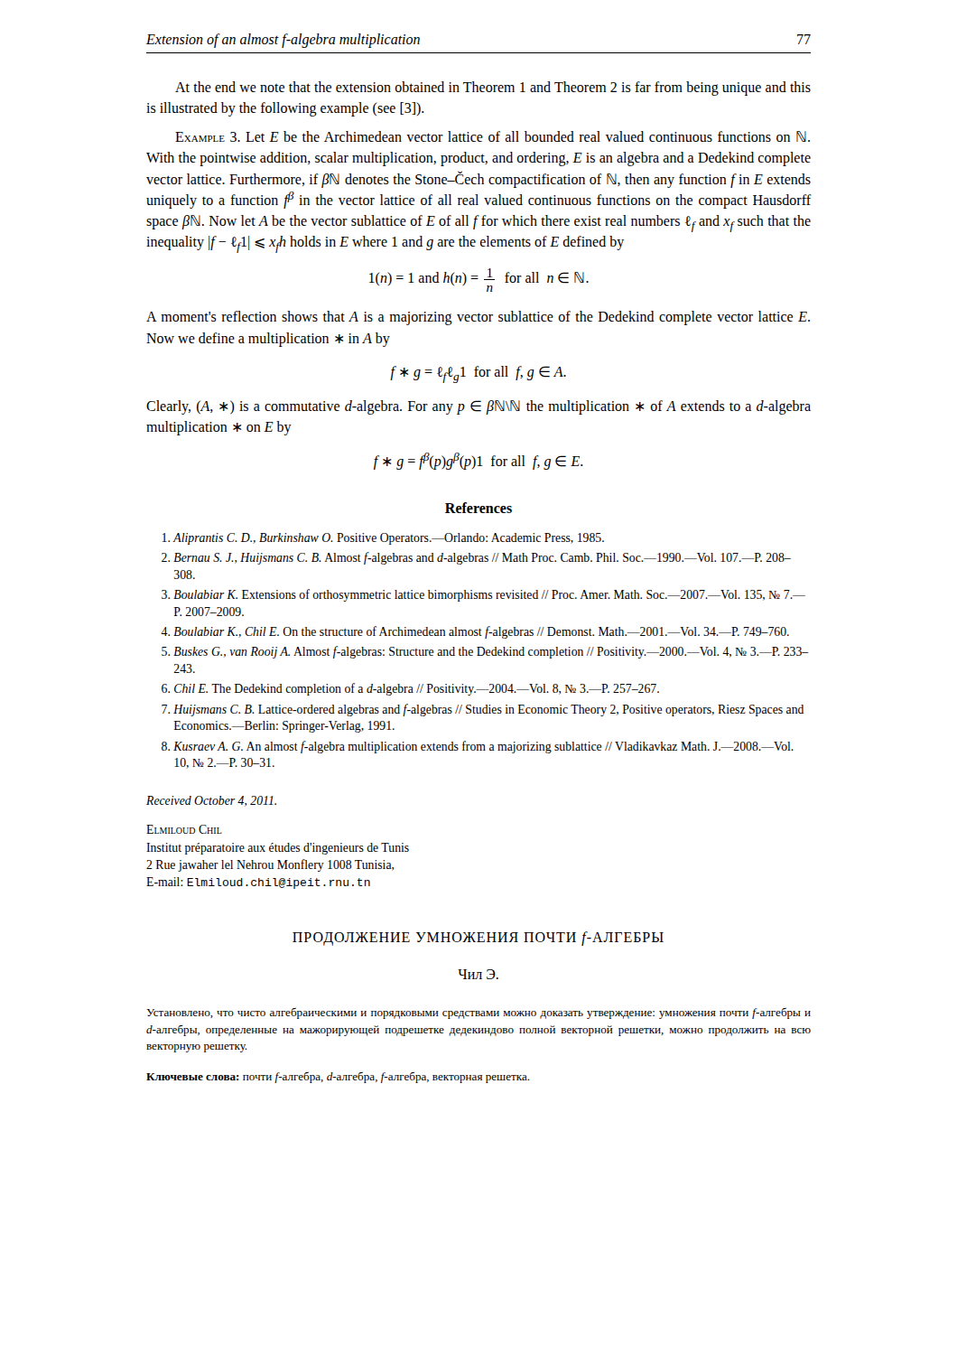Extension of an almost f-algebra multiplication 77
At the end we note that the extension obtained in Theorem 1 and Theorem 2 is far from being unique and this is illustrated by the following example (see [3]).
Example 3. Let E be the Archimedean vector lattice of all bounded real valued continuous functions on ℕ. With the pointwise addition, scalar multiplication, product, and ordering, E is an algebra and a Dedekind complete vector lattice. Furthermore, if β ℕ denotes the Stone–Čech compactification of ℕ, then any function f in E extends uniquely to a function fβ in the vector lattice of all real valued continuous functions on the compact Hausdorff space β ℕ. Now let A be the vector sublattice of E of all f for which there exist real numbers ℓf and xf such that the inequality |f − ℓf1| ⩽ xfh holds in E where 1 and g are the elements of E defined by
1(n) = 1 and h(n) = 1 n for all n ∈ ℕ.
A moment's reflection shows that A is a majorizing vector sublattice of the Dedekind complete vector lattice E. Now we define a multiplication ∗ in A by
f ∗ g = ℓfℓg1 for all f, g ∈ A.
Clearly, (A, ∗) is a commutative d-algebra. For any p ∈ β ℕ\ℕ the multiplication ∗ of A extends to a d-algebra multiplication ∗ on E by
f ∗ g = fβ(p)gβ(p)1 for all f, g ∈ E.
References
Aliprantis C. D., Burkinshaw O. Positive Operators.—Orlando: Academic Press, 1985.
Bernau S. J., Huijsmans C. B. Almost f-algebras and d-algebras // Math Proc. Camb. Phil. Soc.—1990.—Vol. 107.—P. 208–308.
Boulabiar K. Extensions of orthosymmetric lattice bimorphisms revisited // Proc. Amer. Math. Soc.—2007.—Vol. 135, № 7.—P. 2007–2009.
Boulabiar K., Chil E. On the structure of Archimedean almost f-algebras // Demonst. Math.—2001.—Vol. 34.—P. 749–760.
Buskes G., van Rooij A. Almost f-algebras: Structure and the Dedekind completion // Positivity.—2000.—Vol. 4, № 3.—P. 233–243.
Chil E. The Dedekind completion of a d-algebra // Positivity.—2004.—Vol. 8, № 3.—P. 257–267.
Huijsmans C. B. Lattice-ordered algebras and f-algebras // Studies in Economic Theory 2, Positive operators, Riesz Spaces and Economics.—Berlin: Springer-Verlag, 1991.
Kusraev A. G. An almost f-algebra multiplication extends from a majorizing sublattice // Vladikavkaz Math. J.—2008.—Vol. 10, № 2.—P. 30–31.
Received October 4, 2011.
Elmiloud Chil
Institut préparatoire aux études d'ingenieurs de Tunis
2 Rue jawaher lel Nehrou Monflery 1008 Tunisia,
E-mail: Elmiloud.chil@ipeit.rnu.tn
ПРОДОЛЖЕНИЕ УМНОЖЕНИЯ ПОЧТИ f-АЛГЕБРЫ
Чил Э.
Установлено, что чисто алгебраическими и порядковыми средствами можно доказать утверждение: умножения почти f-алгебры и d-алгебры, определенные на мажорирующей подрешетке дедекиндово полной векторной решетки, можно продолжить на всю векторную решетку.
Ключевые слова: почти f-алгебра, d-алгебра, f-алгебра, векторная решетка.